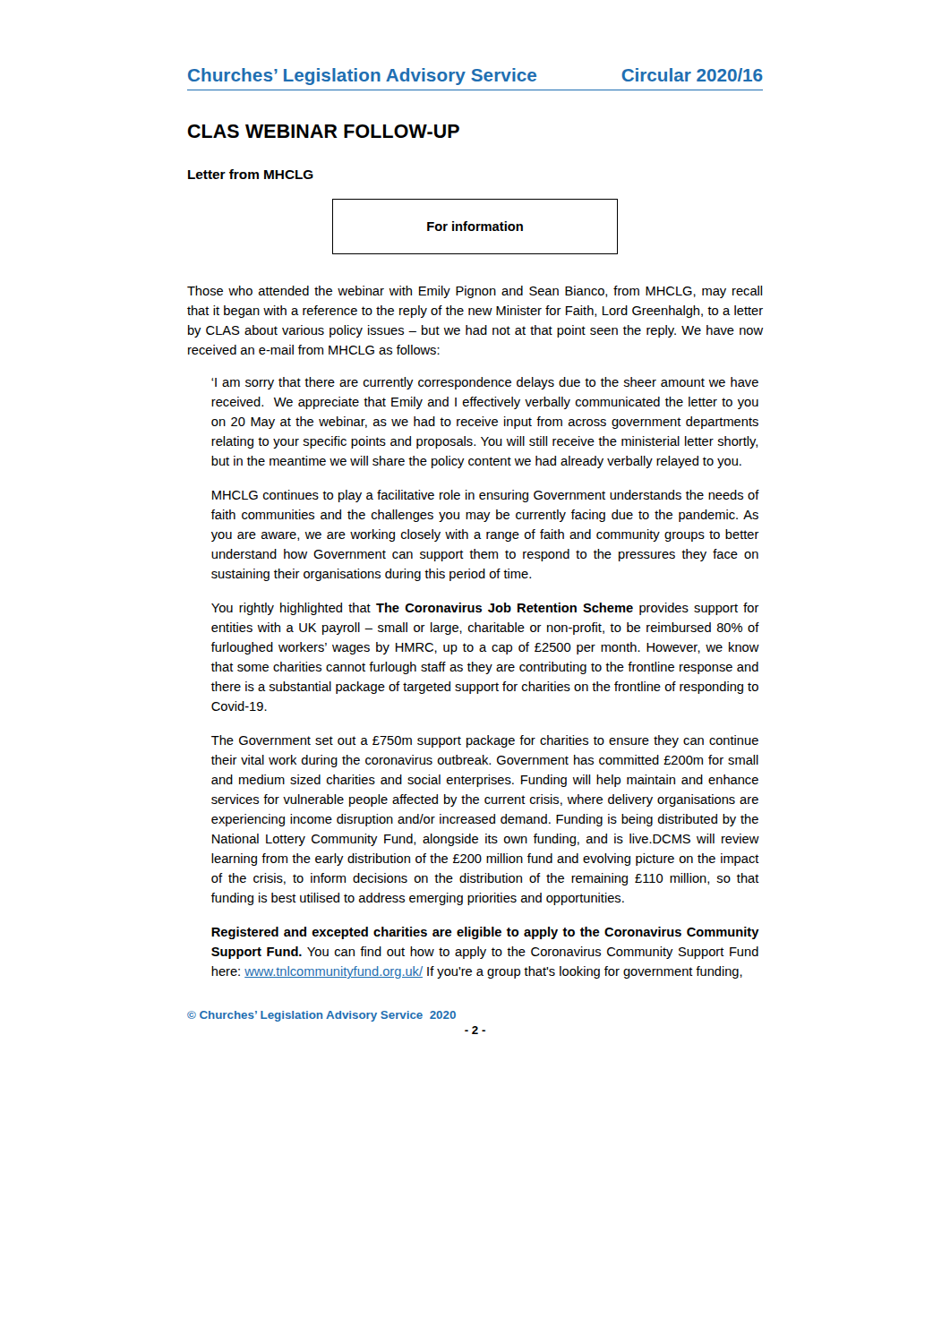Churches’ Legislation Advisory Service
Circular 2020/16
CLAS WEBINAR FOLLOW-UP
Letter from MHCLG
For information
Those who attended the webinar with Emily Pignon and Sean Bianco, from MHCLG, may recall that it began with a reference to the reply of the new Minister for Faith, Lord Greenhalgh, to a letter by CLAS about various policy issues – but we had not at that point seen the reply. We have now received an e-mail from MHCLG as follows:
‘I am sorry that there are currently correspondence delays due to the sheer amount we have received. We appreciate that Emily and I effectively verbally communicated the letter to you on 20 May at the webinar, as we had to receive input from across government departments relating to your specific points and proposals. You will still receive the ministerial letter shortly, but in the meantime we will share the policy content we had already verbally relayed to you.
MHCLG continues to play a facilitative role in ensuring Government understands the needs of faith communities and the challenges you may be currently facing due to the pandemic. As you are aware, we are working closely with a range of faith and community groups to better understand how Government can support them to respond to the pressures they face on sustaining their organisations during this period of time.
You rightly highlighted that The Coronavirus Job Retention Scheme provides support for entities with a UK payroll – small or large, charitable or non-profit, to be reimbursed 80% of furloughed workers’ wages by HMRC, up to a cap of £2500 per month. However, we know that some charities cannot furlough staff as they are contributing to the frontline response and there is a substantial package of targeted support for charities on the frontline of responding to Covid-19.
The Government set out a £750m support package for charities to ensure they can continue their vital work during the coronavirus outbreak. Government has committed £200m for small and medium sized charities and social enterprises. Funding will help maintain and enhance services for vulnerable people affected by the current crisis, where delivery organisations are experiencing income disruption and/or increased demand. Funding is being distributed by the National Lottery Community Fund, alongside its own funding, and is live.DCMS will review learning from the early distribution of the £200 million fund and evolving picture on the impact of the crisis, to inform decisions on the distribution of the remaining £110 million, so that funding is best utilised to address emerging priorities and opportunities.
Registered and excepted charities are eligible to apply to the Coronavirus Community Support Fund. You can find out how to apply to the Coronavirus Community Support Fund here: www.tnlcommunityfund.org.uk/ If you're a group that's looking for government funding,
© Churches’ Legislation Advisory Service 2020
- 2 -